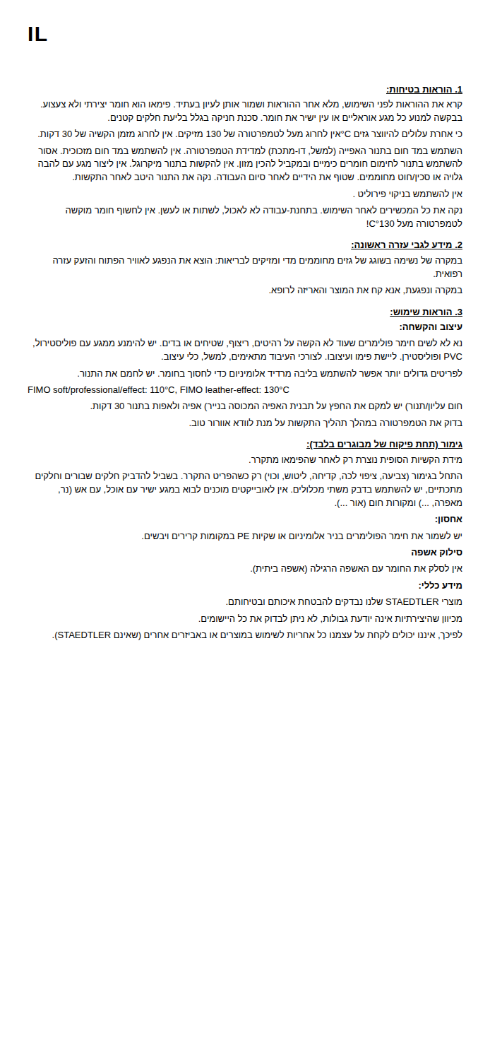IL
1. הוראות בטיחות:
קרא את ההוראות לפני השימוש, מלא אחר ההוראות ושמור אותן לעיון בעתיד. פימאו הוא חומר יצירתי ולא צעצוע. בבקשה למנוע כל מגע אוראליים או עין ישיר את חומר. סכנת חניקה בגלל בליעת חלקים קטנים.
כי אחרת עלולים להיווצר גזים C°אין לחרוג מעל לטמפרטורה של 130 מזיקים. אין לחרוג מזמן הקשיה של 30 דקות.
השתמש במד חום בתנור האפייה (למשל, דו-מתכת) למדידת הטמפרטורה. אין להשתמש במד חום מזכוכית. אסור להשתמש בתנור לחימום חומרים כימיים ובמקביל להכין מזון. אין להקשות בתנור מיקרוגל. אין ליצור מגע עם להבה גלויה או סכין/חוט מחוממים. שטוף את הידיים לאחר סיום העבודה. נקה את התנור היטב לאחר התקשות.
אין להשתמש בניקוי פירוליט .
נקה את כל המכשירים לאחר השימוש. בתחנת-עבודה לא לאכול, לשתות או לעשן. אין לחשוף חומר מוקשה לטמפרטורה מעל C°130!
2. מידע לגבי עזרה ראשונה:
במקרה של נשימה בשוגג של גזים מחוממים מדי ומזיקים לבריאות: הוצא את הנפגע לאוויר הפתוח והזעק עזרה רפואית.
במקרה ונפגעת, אנא קח את המוצר והאריזה לרופא.
3. הוראות שימוש:
עיצוב והקשחה:
נא לא לשים חימר פולימרים שעוד לא הקשה על רהיטים, ריצוף, שטיחים או בדים. יש להימנע ממגע עם פוליסטירול, PVC ופוליסטירן. ליישת פימו ועיצובו. לצורכי העיבוד מתאימים, למשל, כלי עיצוב.
לפריטים גדולים יותר אפשר להשתמש בליבה מרדיד אלומיניום כדי לחסוך בחומר. יש לחמם את התנור.
FIMO soft/professional/effect: 110°C, FIMO leather-effect: 130°C
חום עליון/תנור) יש למקם את החפץ על תבנית האפיה המכוסה בנייר) אפיה ולאפות בתנור 30 דקות.
בדוק את הטמפרטורה במהלך תהליך התקשות על מנת לוודא אוורור טוב.
גימור (תחת פיקוח של מבוגרים בלבד):
מידת הקשיות הסופית נוצרת רק לאחר שהפימאו מתקרר.
התחל בגימור (צביעה, ציפוי לכה, קדיחה, ליטוש, וכוי) רק כשהפריט התקרר. בשביל להדביק חלקים שבורים וחלקים מתכתיים, יש להשתמש בדבק משתי מכלולים. אין לאובייקטים מוכנים לבוא במגע ישיר עם אוכל, עם אש (נר, מאפרה, ...) ומקורות חום (אור ...).
אחסון:
יש לשמור את חימר הפולימרים בניר אלומיניום או שקיות PE במקומות קרירים ויבשים.
סילוק אשפה
אין לסלק את החומר עם האשפה הרגילה (אשפה ביתית).
מידע כללי:
מוצרי STAEDTLER שלנו נבדקים להבטחת איכותם ובטיחותם.
מכיוון שהיצירתיות אינה יודעת גבולות, לא ניתן לבדוק את כל היישומים.
לפיכך, איננו יכולים לקחת על עצמנו כל אחריות לשימוש במוצרים או באביזרים אחרים (שאינם STAEDTLER).